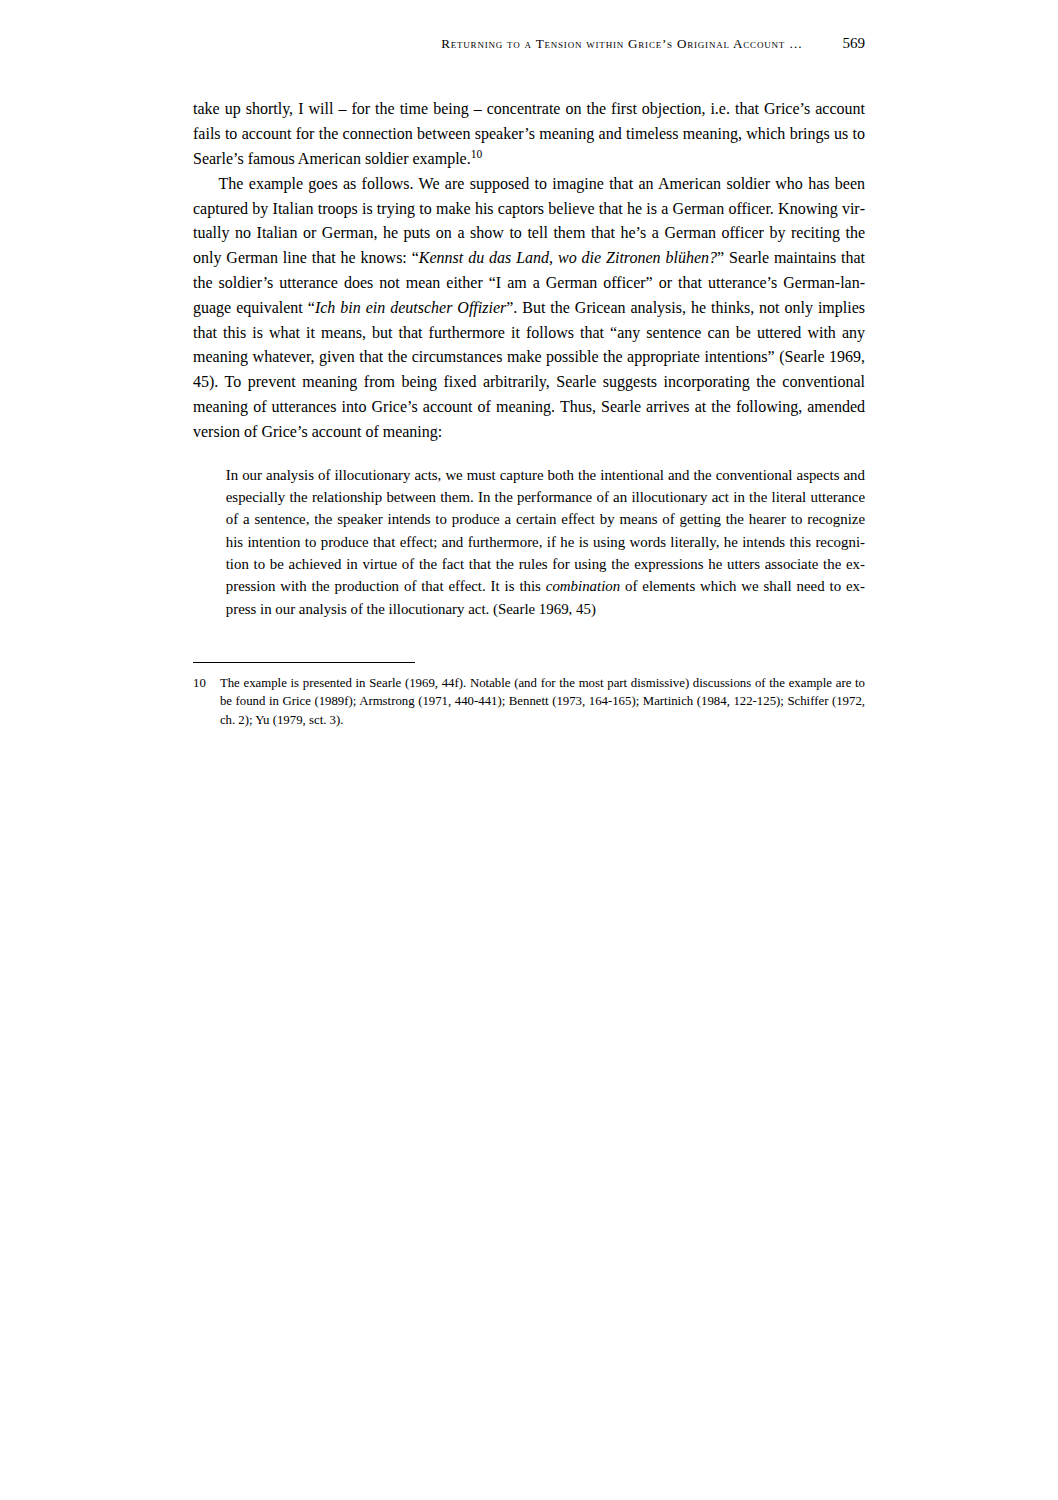Returning to a Tension within Grice’s Original Account … 569
take up shortly, I will – for the time being – concentrate on the first objection, i.e. that Grice’s account fails to account for the connection between speaker’s meaning and timeless meaning, which brings us to Searle’s famous American soldier example.10
The example goes as follows. We are supposed to imagine that an American soldier who has been captured by Italian troops is trying to make his captors believe that he is a German officer. Knowing virtually no Italian or German, he puts on a show to tell them that he’s a German officer by reciting the only German line that he knows: “Kennst du das Land, wo die Zitronen blühen?” Searle maintains that the soldier’s utterance does not mean either “I am a German officer” or that utterance’s German-language equivalent “Ich bin ein deutscher Offizier”. But the Gricean analysis, he thinks, not only implies that this is what it means, but that furthermore it follows that “any sentence can be uttered with any meaning whatever, given that the circumstances make possible the appropriate intentions” (Searle 1969, 45). To prevent meaning from being fixed arbitrarily, Searle suggests incorporating the conventional meaning of utterances into Grice’s account of meaning. Thus, Searle arrives at the following, amended version of Grice’s account of meaning:
In our analysis of illocutionary acts, we must capture both the intentional and the conventional aspects and especially the relationship between them. In the performance of an illocutionary act in the literal utterance of a sentence, the speaker intends to produce a certain effect by means of getting the hearer to recognize his intention to produce that effect; and furthermore, if he is using words literally, he intends this recognition to be achieved in virtue of the fact that the rules for using the expressions he utters associate the expression with the production of that effect. It is this combination of elements which we shall need to express in our analysis of the illocutionary act. (Searle 1969, 45)
10 The example is presented in Searle (1969, 44f). Notable (and for the most part dismissive) discussions of the example are to be found in Grice (1989f); Armstrong (1971, 440-441); Bennett (1973, 164-165); Martinich (1984, 122-125); Schiffer (1972, ch. 2); Yu (1979, sct. 3).